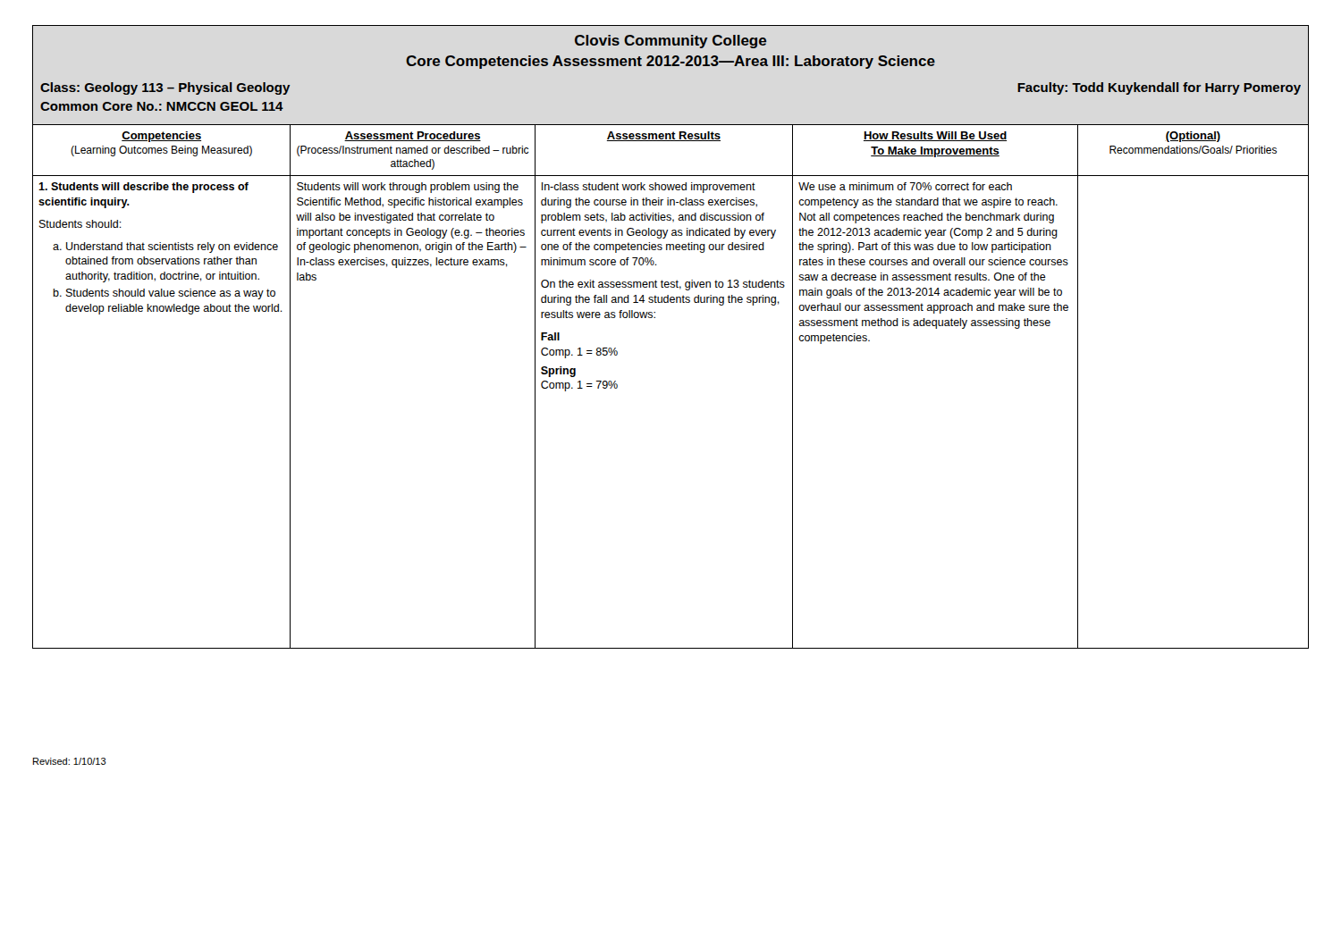Clovis Community College
Core Competencies Assessment 2012-2013—Area III: Laboratory Science
Class: Geology 113 – Physical Geology Faculty: Todd Kuykendall for Harry Pomeroy
Common Core No.: NMCCN GEOL 114
| Competencies (Learning Outcomes Being Measured) | Assessment Procedures (Process/Instrument named or described – rubric attached) | Assessment Results | How Results Will Be Used To Make Improvements | (Optional) Recommendations/Goals/ Priorities |
| --- | --- | --- | --- | --- |
| 1. Students will describe the process of scientific inquiry. Students should: a. Understand that scientists rely on evidence obtained from observations rather than authority, tradition, doctrine, or intuition. b. Students should value science as a way to develop reliable knowledge about the world. | Students will work through problem using the Scientific Method, specific historical examples will also be investigated that correlate to important concepts in Geology (e.g. – theories of geologic phenomenon, origin of the Earth) – In-class exercises, quizzes, lecture exams, labs | In-class student work showed improvement during the course in their in-class exercises, problem sets, lab activities, and discussion of current events in Geology as indicated by every one of the competencies meeting our desired minimum score of 70%. On the exit assessment test, given to 13 students during the fall and 14 students during the spring, results were as follows: Fall Comp. 1 = 85% Spring Comp. 1 = 79% | We use a minimum of 70% correct for each competency as the standard that we aspire to reach. Not all competences reached the benchmark during the 2012-2013 academic year (Comp 2 and 5 during the spring). Part of this was due to low participation rates in these courses and overall our science courses saw a decrease in assessment results. One of the main goals of the 2013-2014 academic year will be to overhaul our assessment approach and make sure the assessment method is adequately assessing these competencies. | |
Revised: 1/10/13